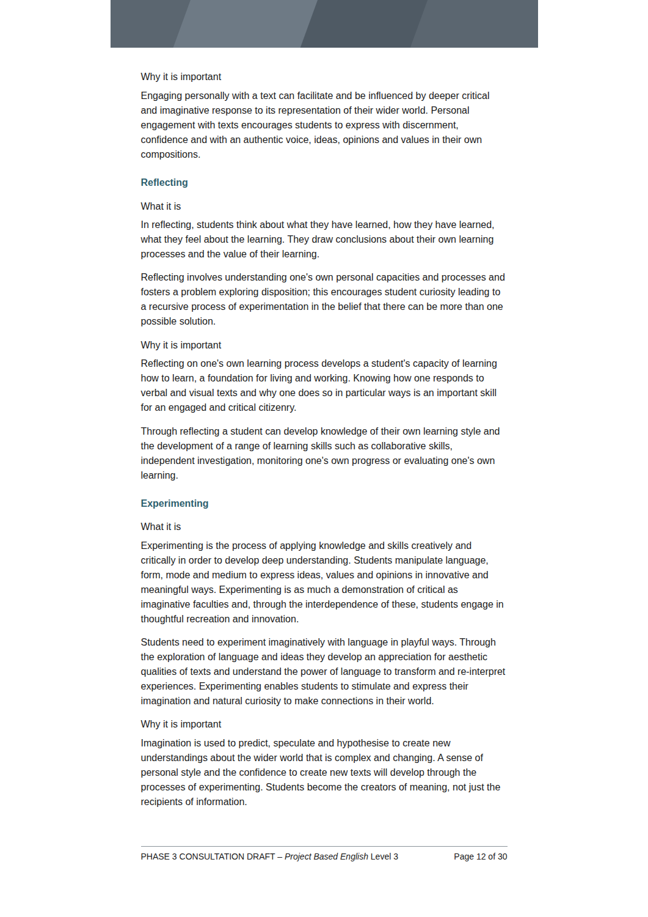Why it is important
Engaging personally with a text can facilitate and be influenced by deeper critical and imaginative response to its representation of their wider world. Personal engagement with texts encourages students to express with discernment, confidence and with an authentic voice, ideas, opinions and values in their own compositions.
Reflecting
What it is
In reflecting, students think about what they have learned, how they have learned, what they feel about the learning. They draw conclusions about their own learning processes and the value of their learning.
Reflecting involves understanding one's own personal capacities and processes and fosters a problem exploring disposition; this encourages student curiosity leading to a recursive process of experimentation in the belief that there can be more than one possible solution.
Why it is important
Reflecting on one's own learning process develops a student's capacity of learning how to learn, a foundation for living and working. Knowing how one responds to verbal and visual texts and why one does so in particular ways is an important skill for an engaged and critical citizenry.
Through reflecting a student can develop knowledge of their own learning style and the development of a range of learning skills such as collaborative skills, independent investigation, monitoring one's own progress or evaluating one's own learning.
Experimenting
What it is
Experimenting is the process of applying knowledge and skills creatively and critically in order to develop deep understanding. Students manipulate language, form, mode and medium to express ideas, values and opinions in innovative and meaningful ways. Experimenting is as much a demonstration of critical as imaginative faculties and, through the interdependence of these, students engage in thoughtful recreation and innovation.
Students need to experiment imaginatively with language in playful ways. Through the exploration of language and ideas they develop an appreciation for aesthetic qualities of texts and understand the power of language to transform and re-interpret experiences. Experimenting enables students to stimulate and express their imagination and natural curiosity to make connections in their world.
Why it is important
Imagination is used to predict, speculate and hypothesise to create new understandings about the wider world that is complex and changing. A sense of personal style and the confidence to create new texts will develop through the processes of experimenting. Students become the creators of meaning, not just the recipients of information.
PHASE 3 CONSULTATION DRAFT – Project Based English Level 3 Page 12 of 30